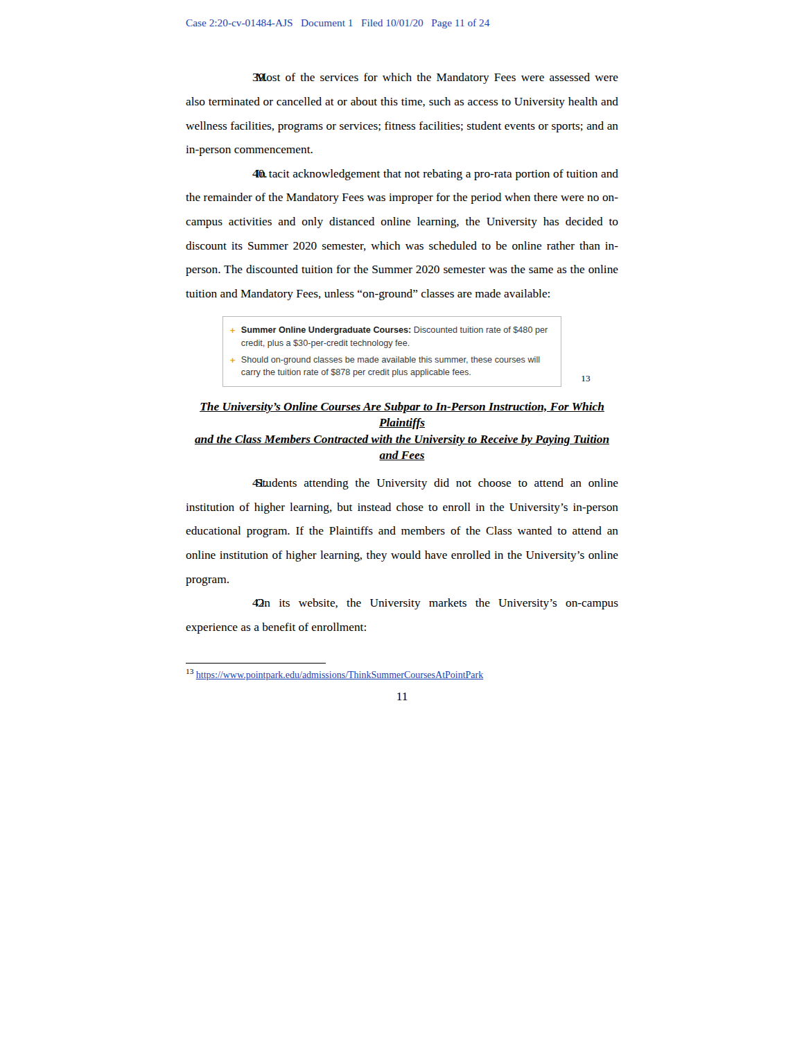Case 2:20-cv-01484-AJS Document 1 Filed 10/01/20 Page 11 of 24
39. Most of the services for which the Mandatory Fees were assessed were also terminated or cancelled at or about this time, such as access to University health and wellness facilities, programs or services; fitness facilities; student events or sports; and an in-person commencement.
40. In tacit acknowledgement that not rebating a pro-rata portion of tuition and the remainder of the Mandatory Fees was improper for the period when there were no on-campus activities and only distanced online learning, the University has decided to discount its Summer 2020 semester, which was scheduled to be online rather than in-person. The discounted tuition for the Summer 2020 semester was the same as the online tuition and Mandatory Fees, unless “on-ground” classes are made available:
+Summer Online Undergraduate Courses: Discounted tuition rate of $480 per credit, plus a $30-per-credit technology fee.
+Should on-ground classes be made available this summer, these courses will carry the tuition rate of $878 per credit plus applicable fees.
13
The University’s Online Courses Are Subpar to In-Person Instruction, For Which Plaintiffs
and the Class Members Contracted with the University to Receive by Paying Tuition and Fees
41. Students attending the University did not choose to attend an online institution of higher learning, but instead chose to enroll in the University’s in-person educational program. If the Plaintiffs and members of the Class wanted to attend an online institution of higher learning, they would have enrolled in the University’s online program.
42. On its website, the University markets the University’s on-campus experience as a benefit of enrollment:
13 https://www.pointpark.edu/admissions/ThinkSummerCoursesAtPointPark
11